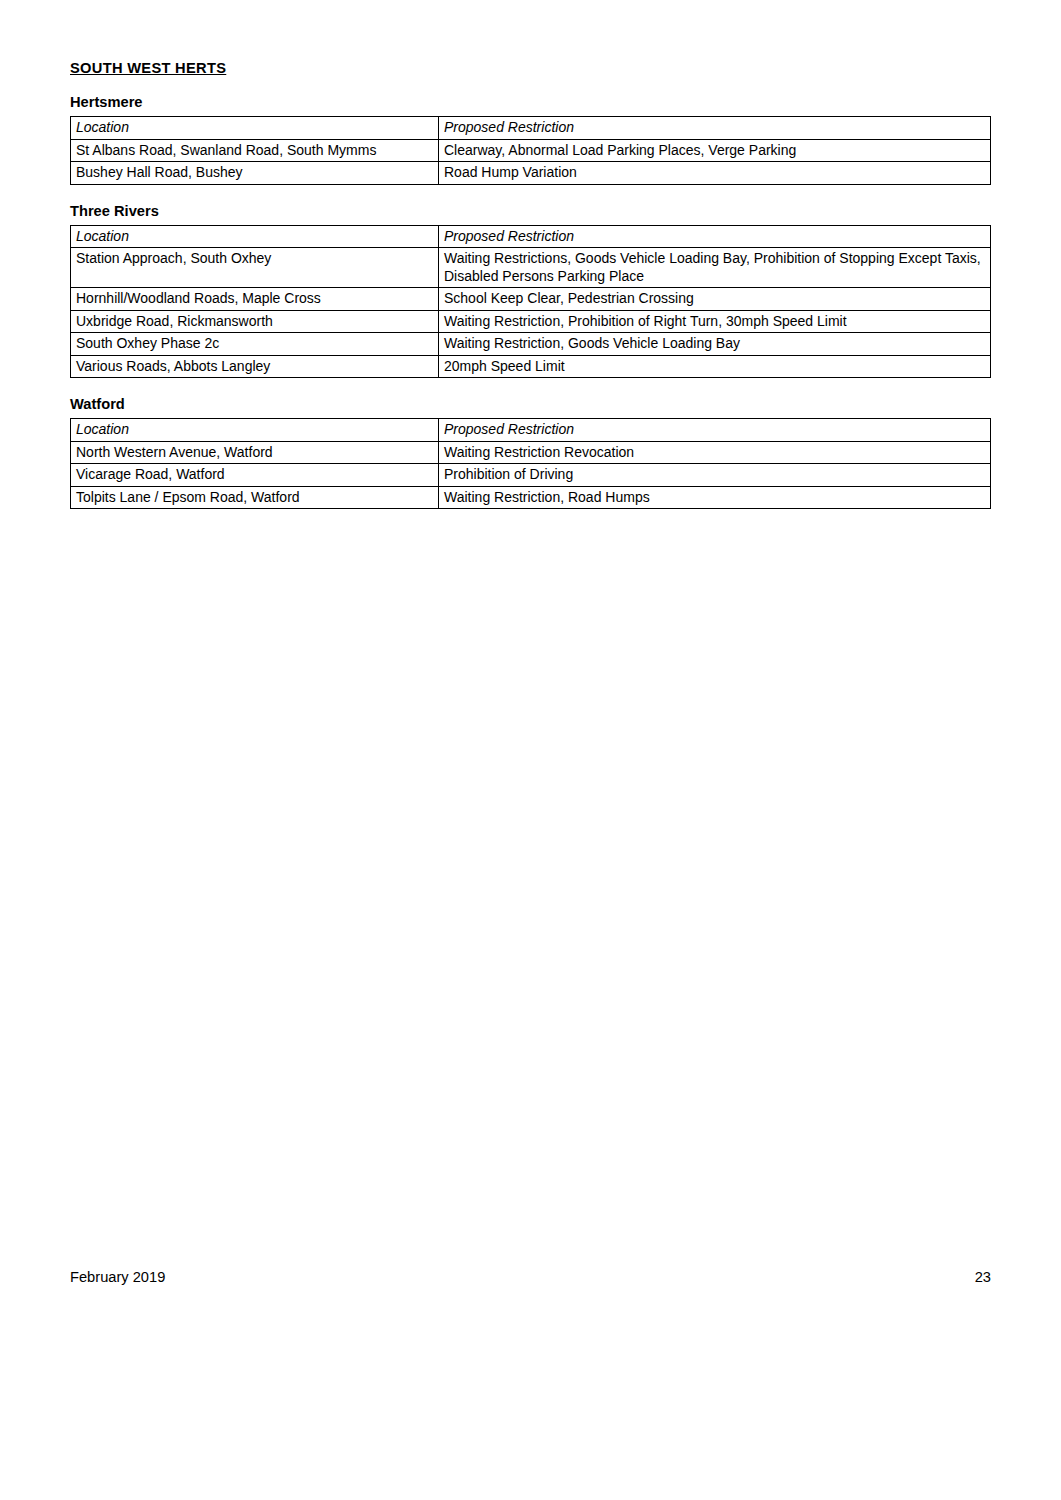SOUTH WEST HERTS
Hertsmere
| Location | Proposed Restriction |
| --- | --- |
| St Albans Road, Swanland Road, South Mymms | Clearway, Abnormal Load Parking Places, Verge Parking |
| Bushey Hall Road, Bushey | Road Hump Variation |
Three Rivers
| Location | Proposed Restriction |
| --- | --- |
| Station Approach, South Oxhey | Waiting Restrictions, Goods Vehicle Loading Bay, Prohibition of Stopping Except Taxis, Disabled Persons Parking Place |
| Hornhill/Woodland Roads, Maple Cross | School Keep Clear, Pedestrian Crossing |
| Uxbridge Road, Rickmansworth | Waiting Restriction, Prohibition of Right Turn, 30mph Speed Limit |
| South Oxhey Phase 2c | Waiting Restriction, Goods Vehicle Loading Bay |
| Various Roads, Abbots Langley | 20mph Speed Limit |
Watford
| Location | Proposed Restriction |
| --- | --- |
| North Western Avenue, Watford | Waiting Restriction Revocation |
| Vicarage Road, Watford | Prohibition of Driving |
| Tolpits Lane / Epsom Road, Watford | Waiting Restriction, Road Humps |
February 2019 23